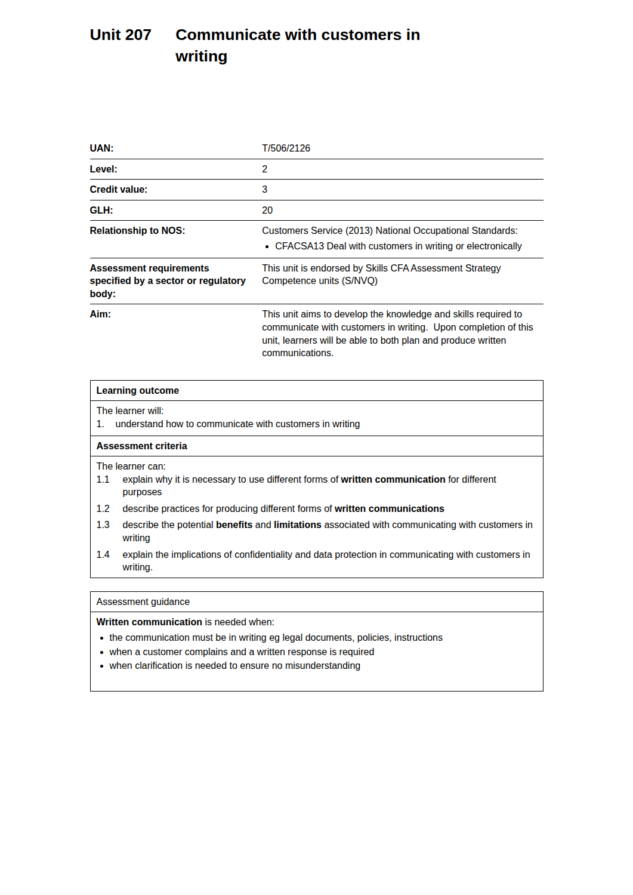Unit 207
Communicate with customers in writing
| UAN: | T/506/2126 |
| Level: | 2 |
| Credit value: | 3 |
| GLH: | 20 |
| Relationship to NOS: | Customers Service (2013) National Occupational Standards: CFACSA13 Deal with customers in writing or electronically |
| Assessment requirements specified by a sector or regulatory body: | This unit is endorsed by Skills CFA Assessment Strategy Competence units (S/NVQ) |
| Aim: | This unit aims to develop the knowledge and skills required to communicate with customers in writing. Upon completion of this unit, learners will be able to both plan and produce written communications. |
Learning outcome
The learner will:
1. understand how to communicate with customers in writing
Assessment criteria
The learner can:
1.1 explain why it is necessary to use different forms of written communication for different purposes
1.2 describe practices for producing different forms of written communications
1.3 describe the potential benefits and limitations associated with communicating with customers in writing
1.4 explain the implications of confidentiality and data protection in communicating with customers in writing.
Assessment guidance
Written communication is needed when:
the communication must be in writing eg legal documents, policies, instructions
when a customer complains and a written response is required
when clarification is needed to ensure no misunderstanding